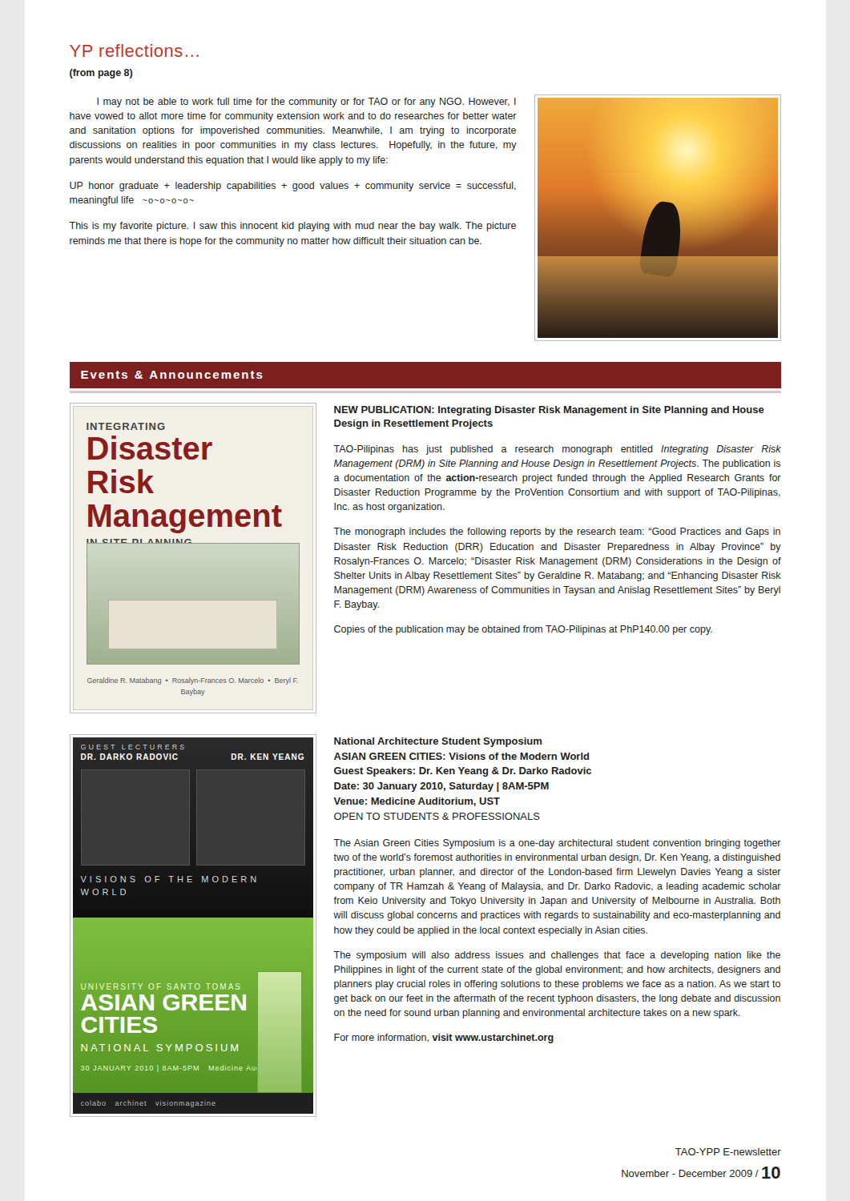YP reflections…
(from page 8)
I may not be able to work full time for the community or for TAO or for any NGO. However, I have vowed to allot more time for community extension work and to do researches for better water and sanitation options for impoverished communities. Meanwhile, I am trying to incorporate discussions on realities in poor communities in my class lectures. Hopefully, in the future, my parents would understand this equation that I would like apply to my life:
UP honor graduate + leadership capabilities + good values + community service = successful, meaningful life ~o~o~o~o~
This is my favorite picture. I saw this innocent kid playing with mud near the bay walk. The picture reminds me that there is hope for the community no matter how difficult their situation can be.
Events & Announcements
INTEGRATING
Disaster
Risk
Management
IN SITE PLANNING
AND HOUSE DESIGN
IN RESETTLEMENT PROJECTS
Geraldine R. Matabang • Rosalyn-Frances O. Marcelo • Beryl F. Baybay
NEW PUBLICATION: Integrating Disaster Risk Management in Site Planning and House Design in Resettlement Projects
TAO-Pilipinas has just published a research monograph entitled Integrating Disaster Risk Management (DRM) in Site Planning and House Design in Resettlement Projects. The publication is a documentation of the action-research project funded through the Applied Research Grants for Disaster Reduction Programme by the ProVention Consortium and with support of TAO-Pilipinas, Inc. as host organization.
The monograph includes the following reports by the research team: “Good Practices and Gaps in Disaster Risk Reduction (DRR) Education and Disaster Preparedness in Albay Province” by Rosalyn-Frances O. Marcelo; “Disaster Risk Management (DRM) Considerations in the Design of Shelter Units in Albay Resettlement Sites” by Geraldine R. Matabang; and “Enhancing Disaster Risk Management (DRM) Awareness of Communities in Taysan and Anislag Resettlement Sites” by Beryl F. Baybay.
Copies of the publication may be obtained from TAO-Pilipinas at PhP140.00 per copy.
Guest Lecturers
DR. DARKO RADOVIC DR. KEN YEANG
VISIONS OF THE MODERN WORLD
UNIVERSITY OF SANTO TOMAS
ASIAN GREEN CITIES
NATIONAL SYMPOSIUM
30 JANUARY 2010 | 8AM-5PM Medicine Auditorium
colabo archinet visionmagazine
National Architecture Student Symposium
ASIAN GREEN CITIES: Visions of the Modern World
Guest Speakers: Dr. Ken Yeang & Dr. Darko Radovic
Date: 30 January 2010, Saturday | 8AM-5PM
Venue: Medicine Auditorium, UST
OPEN TO STUDENTS & PROFESSIONALS
The Asian Green Cities Symposium is a one-day architectural student convention bringing together two of the world’s foremost authorities in environmental urban design, Dr. Ken Yeang, a distinguished practitioner, urban planner, and director of the London-based firm Llewelyn Davies Yeang a sister company of TR Hamzah & Yeang of Malaysia, and Dr. Darko Radovic, a leading academic scholar from Keio University and Tokyo University in Japan and University of Melbourne in Australia. Both will discuss global concerns and practices with regards to sustainability and eco-masterplanning and how they could be applied in the local context especially in Asian cities.
The symposium will also address issues and challenges that face a developing nation like the Philippines in light of the current state of the global environment; and how architects, designers and planners play crucial roles in offering solutions to these problems we face as a nation. As we start to get back on our feet in the aftermath of the recent typhoon disasters, the long debate and discussion on the need for sound urban planning and environmental architecture takes on a new spark.
For more information, visit www.ustarchinet.org
TAO-YPP E-newsletter
November - December 2009 / 10